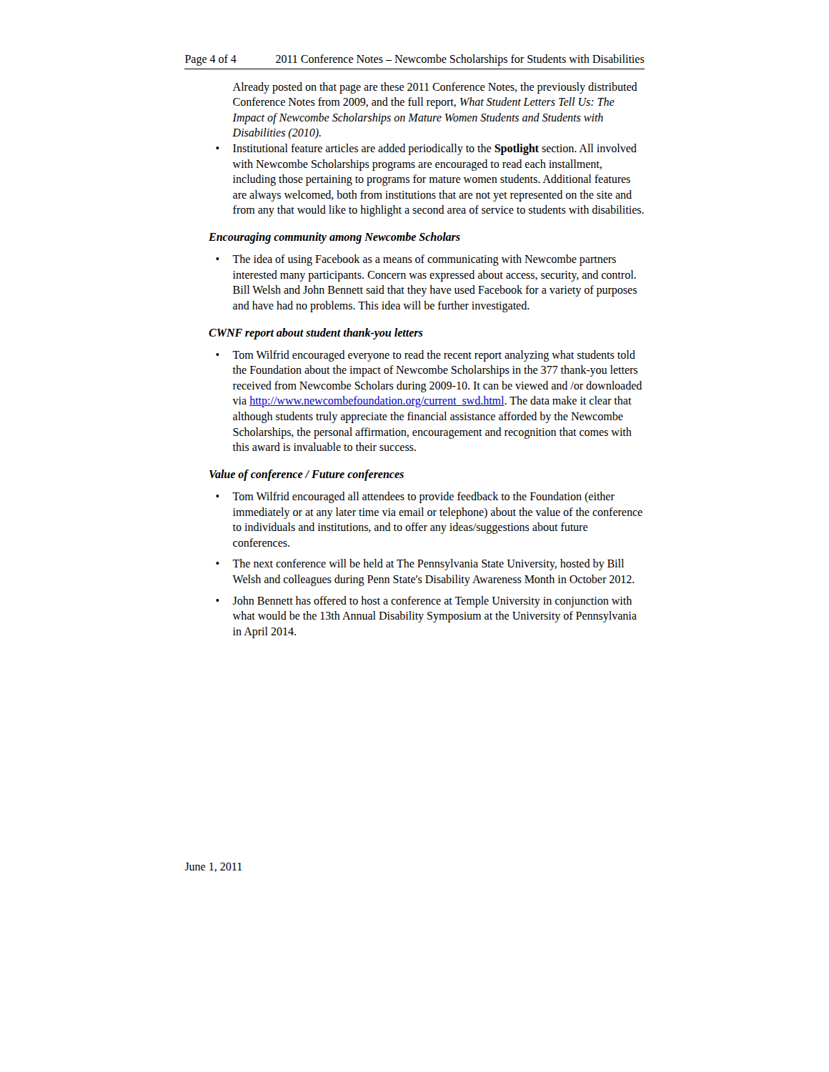Page 4 of 4 2011 Conference Notes – Newcombe Scholarships for Students with Disabilities
Already posted on that page are these 2011 Conference Notes, the previously distributed Conference Notes from 2009, and the full report, What Student Letters Tell Us: The Impact of Newcombe Scholarships on Mature Women Students and Students with Disabilities (2010).
Institutional feature articles are added periodically to the Spotlight section. All involved with Newcombe Scholarships programs are encouraged to read each installment, including those pertaining to programs for mature women students. Additional features are always welcomed, both from institutions that are not yet represented on the site and from any that would like to highlight a second area of service to students with disabilities.
Encouraging community among Newcombe Scholars
The idea of using Facebook as a means of communicating with Newcombe partners interested many participants. Concern was expressed about access, security, and control. Bill Welsh and John Bennett said that they have used Facebook for a variety of purposes and have had no problems. This idea will be further investigated.
CWNF report about student thank-you letters
Tom Wilfrid encouraged everyone to read the recent report analyzing what students told the Foundation about the impact of Newcombe Scholarships in the 377 thank-you letters received from Newcombe Scholars during 2009-10. It can be viewed and /or downloaded via http://www.newcombefoundation.org/current_swd.html. The data make it clear that although students truly appreciate the financial assistance afforded by the Newcombe Scholarships, the personal affirmation, encouragement and recognition that comes with this award is invaluable to their success.
Value of conference / Future conferences
Tom Wilfrid encouraged all attendees to provide feedback to the Foundation (either immediately or at any later time via email or telephone) about the value of the conference to individuals and institutions, and to offer any ideas/suggestions about future conferences.
The next conference will be held at The Pennsylvania State University, hosted by Bill Welsh and colleagues during Penn State's Disability Awareness Month in October 2012.
John Bennett has offered to host a conference at Temple University in conjunction with what would be the 13th Annual Disability Symposium at the University of Pennsylvania in April 2014.
June 1, 2011